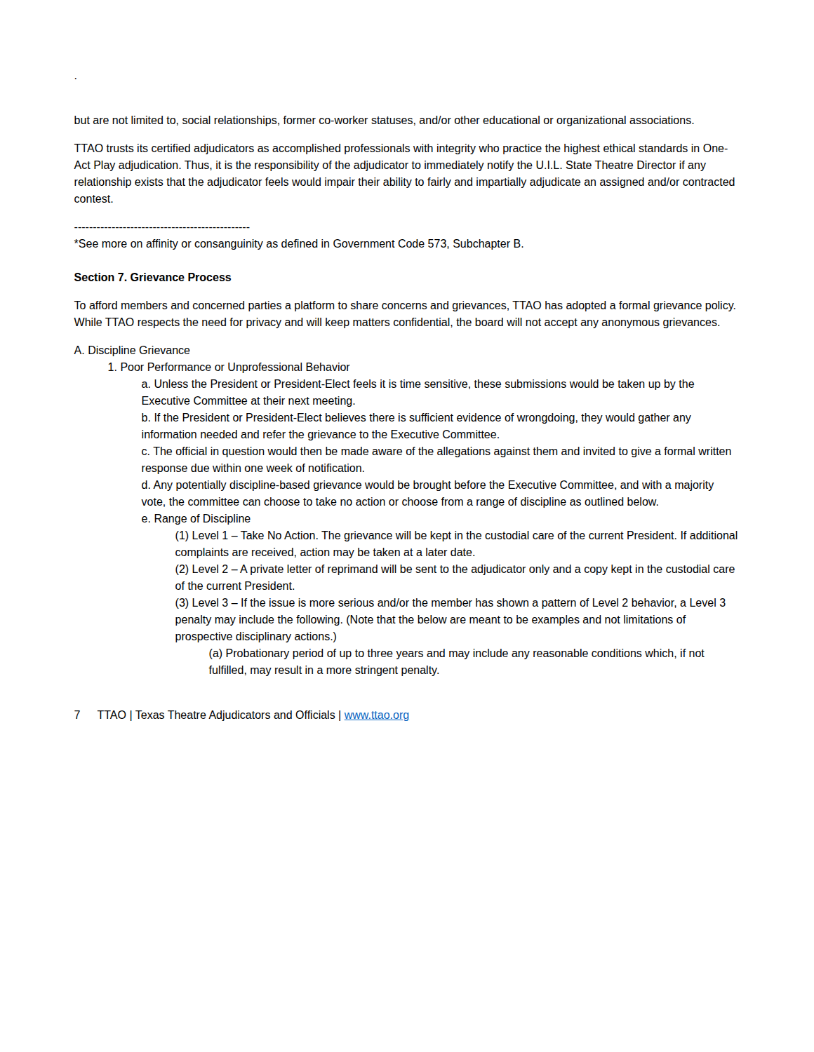.
but are not limited to, social relationships, former co-worker statuses, and/or other educational or organizational associations.
TTAO trusts its certified adjudicators as accomplished professionals with integrity who practice the highest ethical standards in One-Act Play adjudication. Thus, it is the responsibility of the adjudicator to immediately notify the U.I.L. State Theatre Director if any relationship exists that the adjudicator feels would impair their ability to fairly and impartially adjudicate an assigned and/or contracted contest.
-----------------------------------------------
*See more on affinity or consanguinity as defined in Government Code 573, Subchapter B.
Section 7. Grievance Process
To afford members and concerned parties a platform to share concerns and grievances, TTAO has adopted a formal grievance policy. While TTAO respects the need for privacy and will keep matters confidential, the board will not accept any anonymous grievances.
A. Discipline Grievance
1. Poor Performance or Unprofessional Behavior
a. Unless the President or President-Elect feels it is time sensitive, these submissions would be taken up by the Executive Committee at their next meeting.
b. If the President or President-Elect believes there is sufficient evidence of wrongdoing, they would gather any information needed and refer the grievance to the Executive Committee.
c. The official in question would then be made aware of the allegations against them and invited to give a formal written response due within one week of notification.
d. Any potentially discipline-based grievance would be brought before the Executive Committee, and with a majority vote, the committee can choose to take no action or choose from a range of discipline as outlined below.
e. Range of Discipline
(1) Level 1 – Take No Action. The grievance will be kept in the custodial care of the current President. If additional complaints are received, action may be taken at a later date.
(2) Level 2 – A private letter of reprimand will be sent to the adjudicator only and a copy kept in the custodial care of the current President.
(3) Level 3 – If the issue is more serious and/or the member has shown a pattern of Level 2 behavior, a Level 3 penalty may include the following. (Note that the below are meant to be examples and not limitations of prospective disciplinary actions.)
(a) Probationary period of up to three years and may include any reasonable conditions which, if not fulfilled, may result in a more stringent penalty.
7 TTAO | Texas Theatre Adjudicators and Officials | www.ttao.org